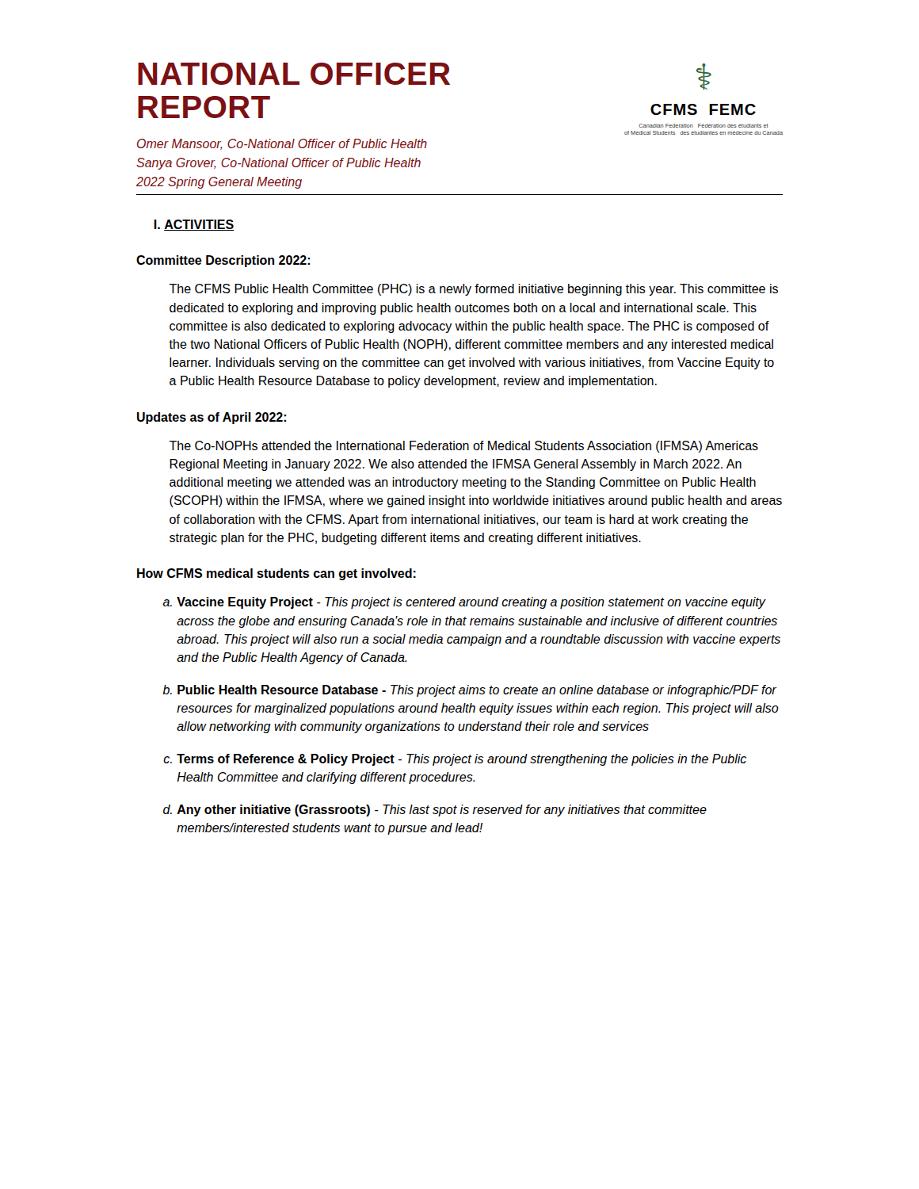NATIONAL OFFICER
REPORT
Omer Mansoor, Co-National Officer of Public Health
Sanya Grover, Co-National Officer of Public Health
2022 Spring General Meeting
⚕
CFMS FEMC
Canadian Federation Fédération des étudiants et
of Medical Students des étudiantes en médecine du Canada
ACTIVITIES
Committee Description 2022:
The CFMS Public Health Committee (PHC) is a newly formed initiative beginning this year. This committee is dedicated to exploring and improving public health outcomes both on a local and international scale. This committee is also dedicated to exploring advocacy within the public health space. The PHC is composed of the two National Officers of Public Health (NOPH), different committee members and any interested medical learner. Individuals serving on the committee can get involved with various initiatives, from Vaccine Equity to a Public Health Resource Database to policy development, review and implementation.
Updates as of April 2022:
The Co-NOPHs attended the International Federation of Medical Students Association (IFMSA) Americas Regional Meeting in January 2022. We also attended the IFMSA General Assembly in March 2022. An additional meeting we attended was an introductory meeting to the Standing Committee on Public Health (SCOPH) within the IFMSA, where we gained insight into worldwide initiatives around public health and areas of collaboration with the CFMS. Apart from international initiatives, our team is hard at work creating the strategic plan for the PHC, budgeting different items and creating different initiatives.
How CFMS medical students can get involved:
Vaccine Equity Project - This project is centered around creating a position statement on vaccine equity across the globe and ensuring Canada's role in that remains sustainable and inclusive of different countries abroad. This project will also run a social media campaign and a roundtable discussion with vaccine experts and the Public Health Agency of Canada.
Public Health Resource Database - This project aims to create an online database or infographic/PDF for resources for marginalized populations around health equity issues within each region. This project will also allow networking with community organizations to understand their role and services
Terms of Reference & Policy Project - This project is around strengthening the policies in the Public Health Committee and clarifying different procedures.
Any other initiative (Grassroots) - This last spot is reserved for any initiatives that committee members/interested students want to pursue and lead!